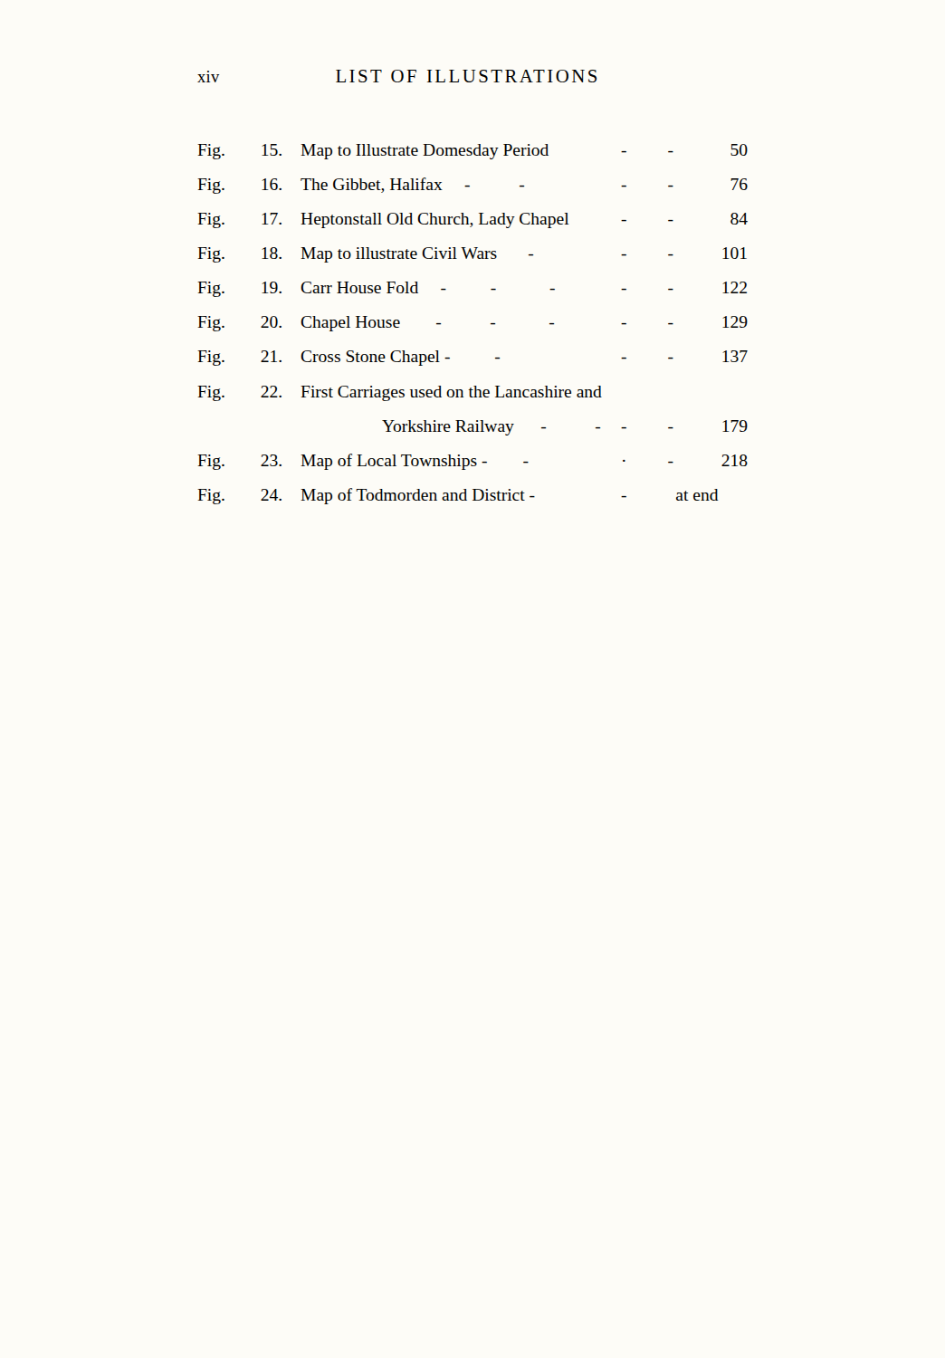xiv
LIST OF ILLUSTRATIONS
| Fig. | 15. | Map to Illustrate Domesday Period | - | - | 50 |
| Fig. | 16. | The Gibbet, Halifax - - | - | - | 76 |
| Fig. | 17. | Heptonstall Old Church, Lady Chapel | - | - | 84 |
| Fig. | 18. | Map to illustrate Civil Wars - | - | - | 101 |
| Fig. | 19. | Carr House Fold - - - | - | - | 122 |
| Fig. | 20. | Chapel House - - - | - | - | 129 |
| Fig. | 21. | Cross Stone Chapel - - | - | - | 137 |
| Fig. | 22. | First Carriages used on the Lancashire and | | | |
| | | Yorkshire Railway - - | - | - | 179 |
| Fig. | 23. | Map of Local Townships - - | · | - | 218 |
| Fig. | 24. | Map of Todmorden and District - | - | at end |